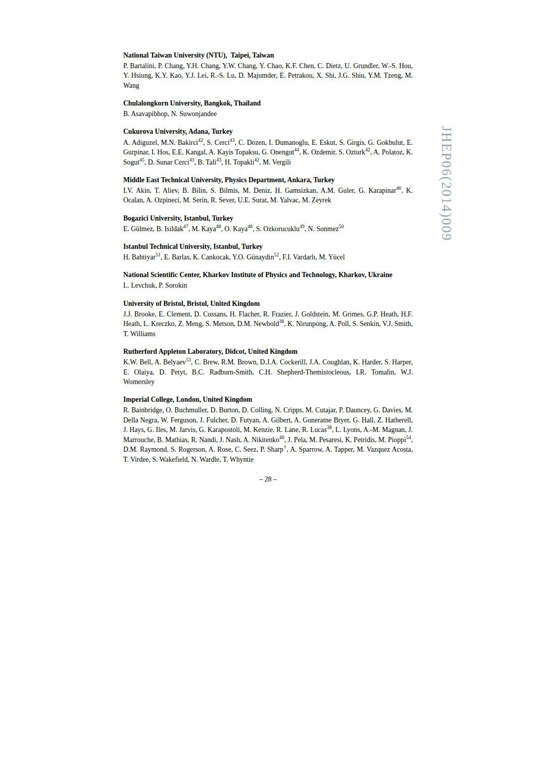JHEP06(2014)009
National Taiwan University (NTU), Taipei, Taiwan
P. Bartalini, P. Chang, Y.H. Chang, Y.W. Chang, Y. Chao, K.F. Chen, C. Dietz, U. Grundler, W.-S. Hou, Y. Hsiung, K.Y. Kao, Y.J. Lei, R.-S. Lu, D. Majumder, E. Petrakou, X. Shi, J.G. Shiu, Y.M. Tzeng, M. Wang
Chulalongkorn University, Bangkok, Thailand
B. Asavapibhop, N. Suwonjandee
Cukurova University, Adana, Turkey
A. Adiguzel, M.N. Bakirci42, S. Cerci43, C. Dozen, I. Dumanoglu, E. Eskut, S. Girgis, G. Gokbulut, E. Gurpinar, I. Hos, E.E. Kangal, A. Kayis Topaksu, G. Onengut44, K. Ozdemir, S. Ozturk42, A. Polatoz, K. Sogut45, D. Sunar Cerci43, B. Tali43, H. Topakli42, M. Vergili
Middle East Technical University, Physics Department, Ankara, Turkey
I.V. Akin, T. Aliev, B. Bilin, S. Bilmis, M. Deniz, H. Gamsizkan, A.M. Guler, G. Karapinar46, K. Ocalan, A. Ozpineci, M. Serin, R. Sever, U.E. Surat, M. Yalvac, M. Zeyrek
Bogazici University, Istanbul, Turkey
E. Gülmez, B. Isildak47, M. Kaya48, O. Kaya48, S. Ozkorucuklu49, N. Sonmez50
Istanbul Technical University, Istanbul, Turkey
H. Bahtiyar51, E. Barlas, K. Cankocak, Y.O. Günaydin52, F.I. Vardarlı, M. Yücel
National Scientific Center, Kharkov Institute of Physics and Technology, Kharkov, Ukraine
L. Levchuk, P. Sorokin
University of Bristol, Bristol, United Kingdom
J.J. Brooke, E. Clement, D. Cussans, H. Flacher, R. Frazier, J. Goldstein, M. Grimes, G.P. Heath, H.F. Heath, L. Kreczko, Z. Meng, S. Metson, D.M. Newbold38, K. Nirunpong, A. Poll, S. Senkin, V.J. Smith, T. Williams
Rutherford Appleton Laboratory, Didcot, United Kingdom
K.W. Bell, A. Belyaev53, C. Brew, R.M. Brown, D.J.A. Cockerill, J.A. Coughlan, K. Harder, S. Harper, E. Olaiya, D. Petyt, B.C. Radburn-Smith, C.H. Shepherd-Themistocleous, I.R. Tomalin, W.J. Womersley
Imperial College, London, United Kingdom
R. Bainbridge, O. Buchmuller, D. Burton, D. Colling, N. Cripps, M. Cutajar, P. Dauncey, G. Davies, M. Della Negra, W. Ferguson, J. Fulcher, D. Futyan, A. Gilbert, A. Guneratne Bryer, G. Hall, Z. Hatherell, J. Hays, G. Iles, M. Jarvis, G. Karapostoli, M. Kenzie, R. Lane, R. Lucas38, L. Lyons, A.-M. Magnan, J. Marrouche, B. Mathias, R. Nandi, J. Nash, A. Nikitenko40, J. Pela, M. Pesaresi, K. Petridis, M. Pioppi54, D.M. Raymond, S. Rogerson, A. Rose, C. Seez, P. Sharp†, A. Sparrow, A. Tapper, M. Vazquez Acosta, T. Virdee, S. Wakefield, N. Wardle, T. Whyntie
– 28 –